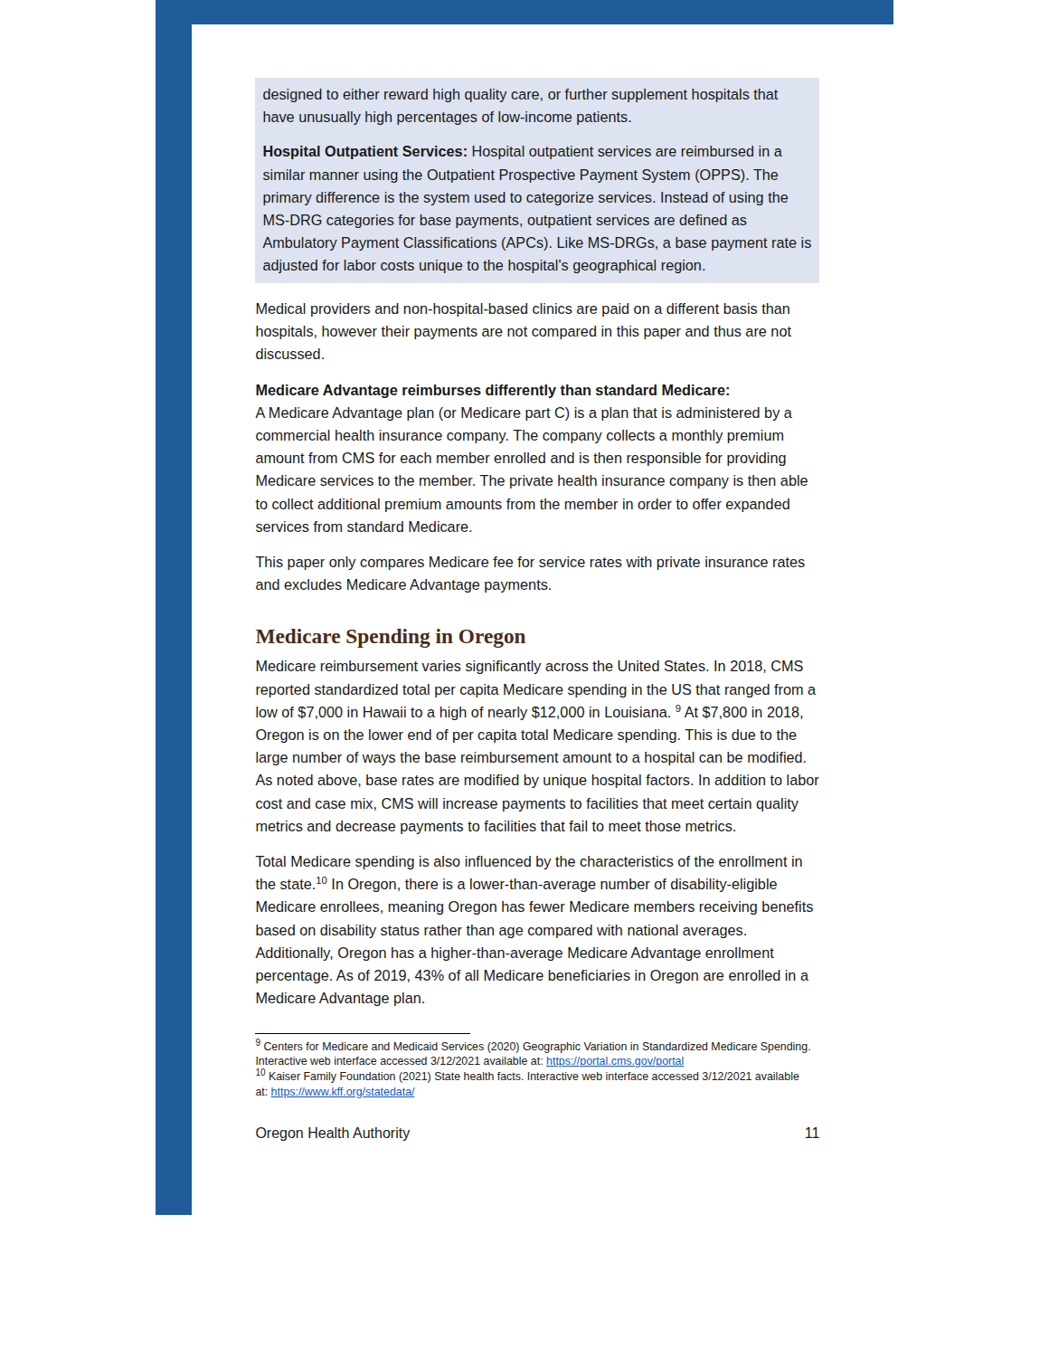designed to either reward high quality care, or further supplement hospitals that have unusually high percentages of low-income patients.
Hospital Outpatient Services: Hospital outpatient services are reimbursed in a similar manner using the Outpatient Prospective Payment System (OPPS). The primary difference is the system used to categorize services. Instead of using the MS-DRG categories for base payments, outpatient services are defined as Ambulatory Payment Classifications (APCs). Like MS-DRGs, a base payment rate is adjusted for labor costs unique to the hospital's geographical region.
Medical providers and non-hospital-based clinics are paid on a different basis than hospitals, however their payments are not compared in this paper and thus are not discussed.
Medicare Advantage reimburses differently than standard Medicare:
A Medicare Advantage plan (or Medicare part C) is a plan that is administered by a commercial health insurance company. The company collects a monthly premium amount from CMS for each member enrolled and is then responsible for providing Medicare services to the member. The private health insurance company is then able to collect additional premium amounts from the member in order to offer expanded services from standard Medicare.
This paper only compares Medicare fee for service rates with private insurance rates and excludes Medicare Advantage payments.
Medicare Spending in Oregon
Medicare reimbursement varies significantly across the United States. In 2018, CMS reported standardized total per capita Medicare spending in the US that ranged from a low of $7,000 in Hawaii to a high of nearly $12,000 in Louisiana. 9 At $7,800 in 2018, Oregon is on the lower end of per capita total Medicare spending. This is due to the large number of ways the base reimbursement amount to a hospital can be modified. As noted above, base rates are modified by unique hospital factors. In addition to labor cost and case mix, CMS will increase payments to facilities that meet certain quality metrics and decrease payments to facilities that fail to meet those metrics.
Total Medicare spending is also influenced by the characteristics of the enrollment in the state.10 In Oregon, there is a lower-than-average number of disability-eligible Medicare enrollees, meaning Oregon has fewer Medicare members receiving benefits based on disability status rather than age compared with national averages. Additionally, Oregon has a higher-than-average Medicare Advantage enrollment percentage. As of 2019, 43% of all Medicare beneficiaries in Oregon are enrolled in a Medicare Advantage plan.
9 Centers for Medicare and Medicaid Services (2020) Geographic Variation in Standardized Medicare Spending. Interactive web interface accessed 3/12/2021 available at: https://portal.cms.gov/portal
10 Kaiser Family Foundation (2021) State health facts. Interactive web interface accessed 3/12/2021 available at: https://www.kff.org/statedata/
Oregon Health Authority 11